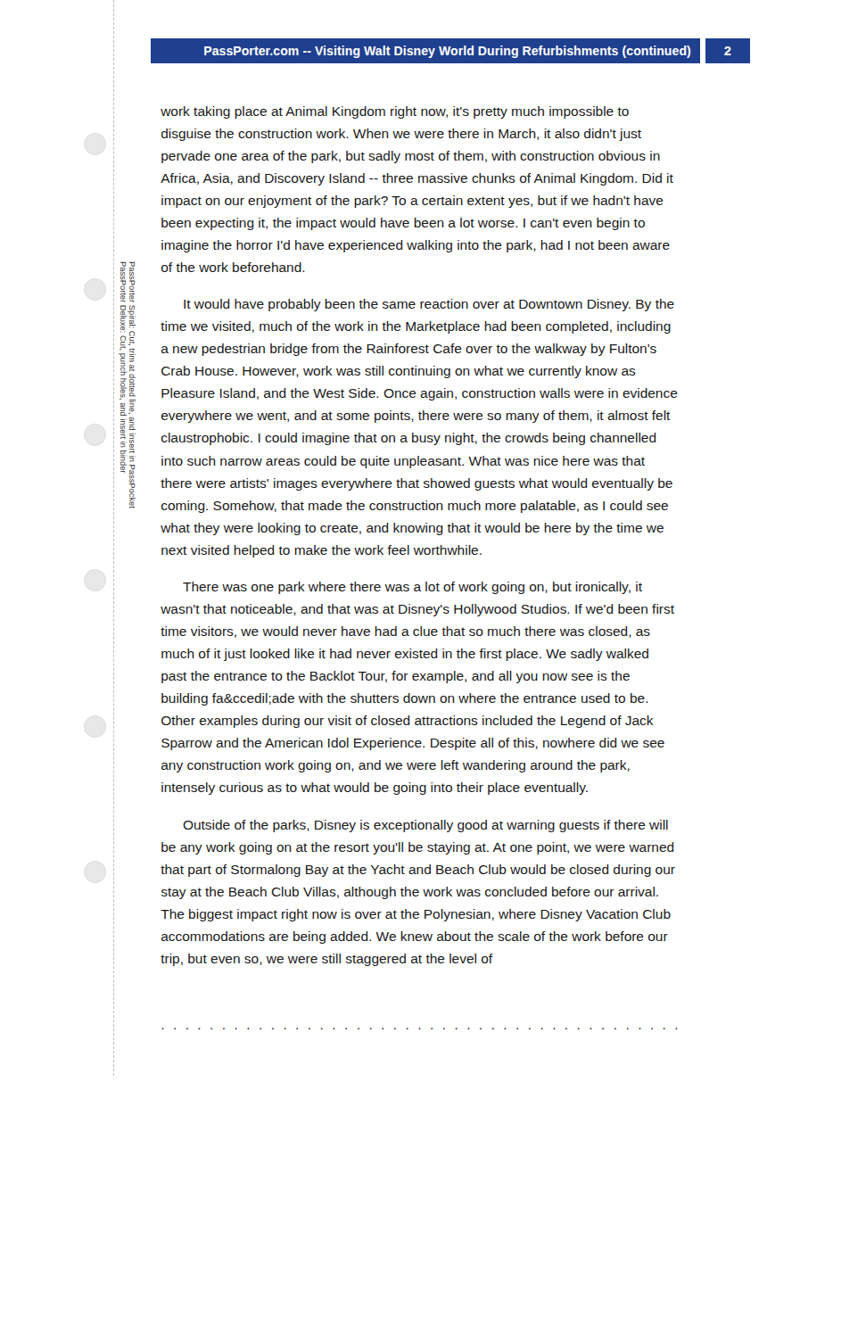PassPorter Deluxe: Cut, punch holes, and insert in binder
PassPorter Spiral: Cut, trim at dotted line, and insert in PassPocket
PassPorter.com -- Visiting Walt Disney World During Refurbishments (continued)
2
work taking place at Animal Kingdom right now, it's pretty much impossible to disguise the construction work. When we were there in March, it also didn't just pervade one area of the park, but sadly most of them, with construction obvious in Africa, Asia, and Discovery Island -- three massive chunks of Animal Kingdom. Did it impact on our enjoyment of the park? To a certain extent yes, but if we hadn't have been expecting it, the impact would have been a lot worse. I can't even begin to imagine the horror I'd have experienced walking into the park, had I not been aware of the work beforehand.
It would have probably been the same reaction over at Downtown Disney. By the time we visited, much of the work in the Marketplace had been completed, including a new pedestrian bridge from the Rainforest Cafe over to the walkway by Fulton's Crab House. However, work was still continuing on what we currently know as Pleasure Island, and the West Side. Once again, construction walls were in evidence everywhere we went, and at some points, there were so many of them, it almost felt claustrophobic. I could imagine that on a busy night, the crowds being channelled into such narrow areas could be quite unpleasant. What was nice here was that there were artists' images everywhere that showed guests what would eventually be coming. Somehow, that made the construction much more palatable, as I could see what they were looking to create, and knowing that it would be here by the time we next visited helped to make the work feel worthwhile.
There was one park where there was a lot of work going on, but ironically, it wasn't that noticeable, and that was at Disney's Hollywood Studios. If we'd been first time visitors, we would never have had a clue that so much there was closed, as much of it just looked like it had never existed in the first place. We sadly walked past the entrance to the Backlot Tour, for example, and all you now see is the building fa&ccedil;ade with the shutters down on where the entrance used to be. Other examples during our visit of closed attractions included the Legend of Jack Sparrow and the American Idol Experience. Despite all of this, nowhere did we see any construction work going on, and we were left wandering around the park, intensely curious as to what would be going into their place eventually.
Outside of the parks, Disney is exceptionally good at warning guests if there will be any work going on at the resort you'll be staying at. At one point, we were warned that part of Stormalong Bay at the Yacht and Beach Club would be closed during our stay at the Beach Club Villas, although the work was concluded before our arrival. The biggest impact right now is over at the Polynesian, where Disney Vacation Club accommodations are being added. We knew about the scale of the work before our trip, but even so, we were still staggered at the level of
. . . . . . . . . . . . . . . . . . . . . . . . . . . . . . . . . . . . . . . . . . . . . . . . . . . . . . . . . . . . . . . . . . .